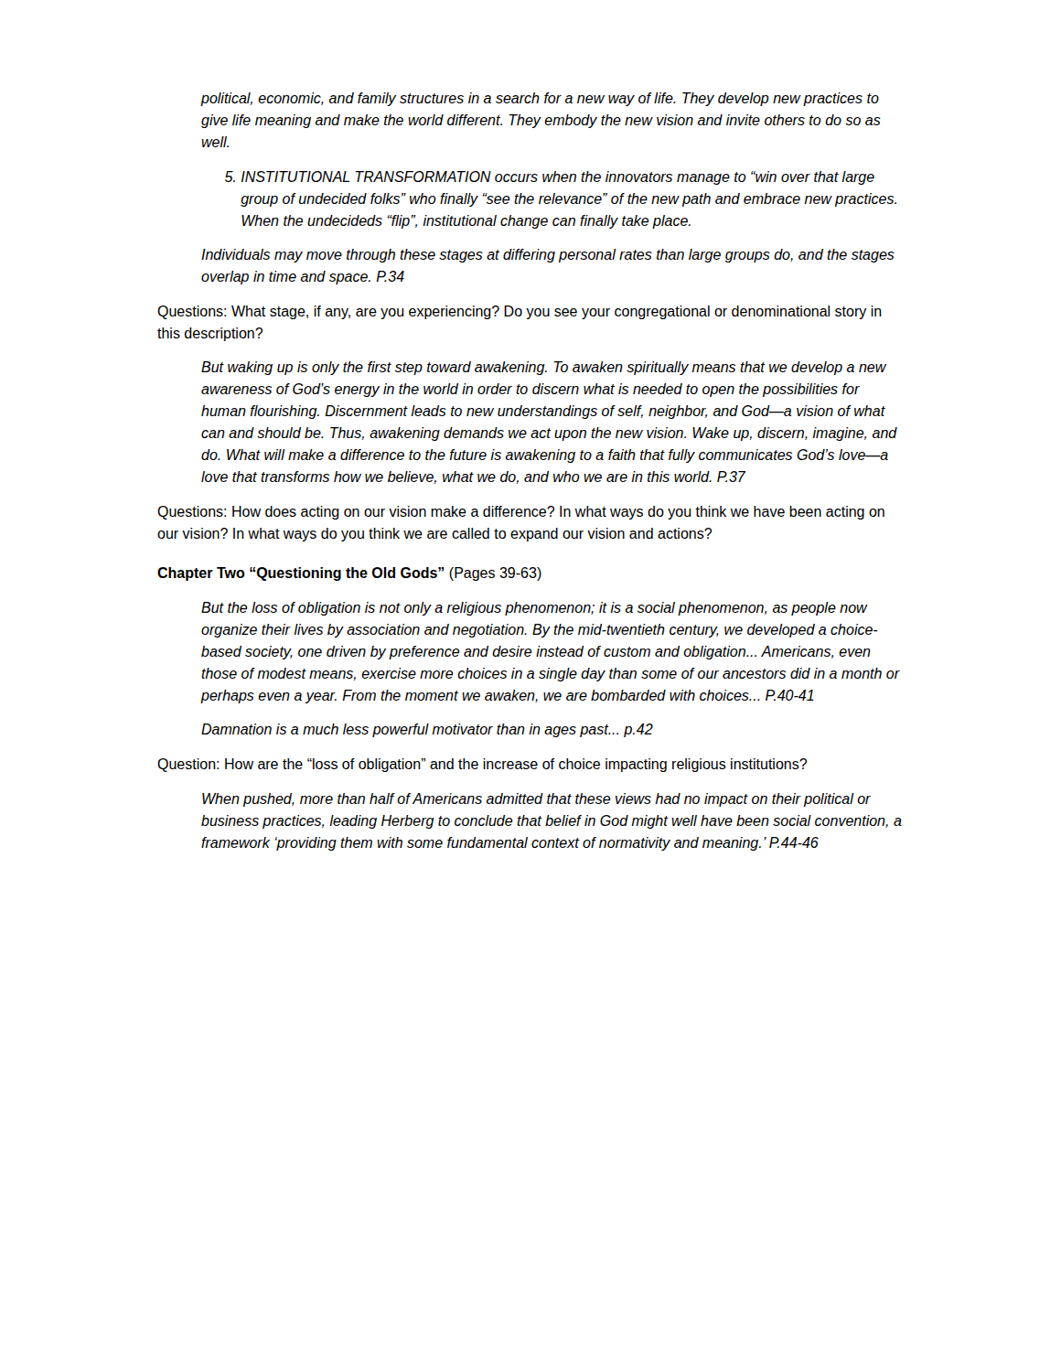political, economic, and family structures in a search for a new way of life. They develop new practices to give life meaning and make the world different. They embody the new vision and invite others to do so as well.
INSTITUTIONAL TRANSFORMATION occurs when the innovators manage to “win over that large group of undecided folks” who finally “see the relevance” of the new path and embrace new practices. When the undecideds “flip”, institutional change can finally take place.
Individuals may move through these stages at differing personal rates than large groups do, and the stages overlap in time and space. P.34
Questions: What stage, if any, are you experiencing? Do you see your congregational or denominational story in this description?
But waking up is only the first step toward awakening. To awaken spiritually means that we develop a new awareness of God’s energy in the world in order to discern what is needed to open the possibilities for human flourishing. Discernment leads to new understandings of self, neighbor, and God—a vision of what can and should be. Thus, awakening demands we act upon the new vision. Wake up, discern, imagine, and do. What will make a difference to the future is awakening to a faith that fully communicates God’s love—a love that transforms how we believe, what we do, and who we are in this world. P.37
Questions: How does acting on our vision make a difference? In what ways do you think we have been acting on our vision? In what ways do you think we are called to expand our vision and actions?
Chapter Two “Questioning the Old Gods” (Pages 39-63)
But the loss of obligation is not only a religious phenomenon; it is a social phenomenon, as people now organize their lives by association and negotiation. By the mid-twentieth century, we developed a choice-based society, one driven by preference and desire instead of custom and obligation... Americans, even those of modest means, exercise more choices in a single day than some of our ancestors did in a month or perhaps even a year. From the moment we awaken, we are bombarded with choices... P.40-41
Damnation is a much less powerful motivator than in ages past... p.42
Question: How are the “loss of obligation” and the increase of choice impacting religious institutions?
When pushed, more than half of Americans admitted that these views had no impact on their political or business practices, leading Herberg to conclude that belief in God might well have been social convention, a framework ‘providing them with some fundamental context of normativity and meaning.’ P.44-46